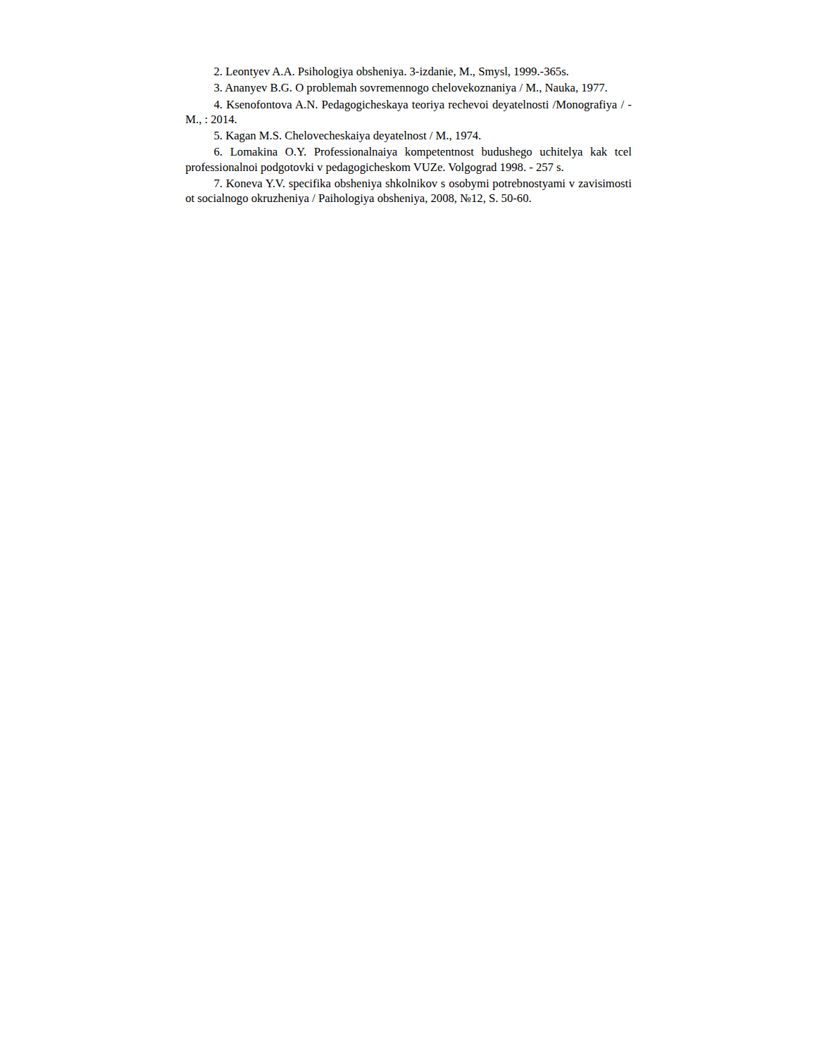2. Leontyev A.A. Psihologiya obsheniya. 3-izdanie, M., Smysl, 1999.-365s.
3. Ananyev B.G. O problemah sovremennogo chelovekoznaniya / M., Nauka, 1977.
4. Ksenofontova A.N. Pedagogicheskaya teoriya rechevoi deyatelnosti /Monografiya / -M., : 2014.
5. Kagan M.S. Chelovecheskaiya deyatelnost / M., 1974.
6. Lomakina O.Y. Professionalnaiya kompetentnost budushego uchitelya kak tcel professionalnoi podgotovki v pedagogicheskom VUZe. Volgograd 1998. - 257 s.
7. Koneva Y.V. specifika obsheniya shkolnikov s osobymi potrebnostyami v zavisimosti ot socialnogo okruzheniya / Paihologiya obsheniya, 2008, №12, S. 50-60.